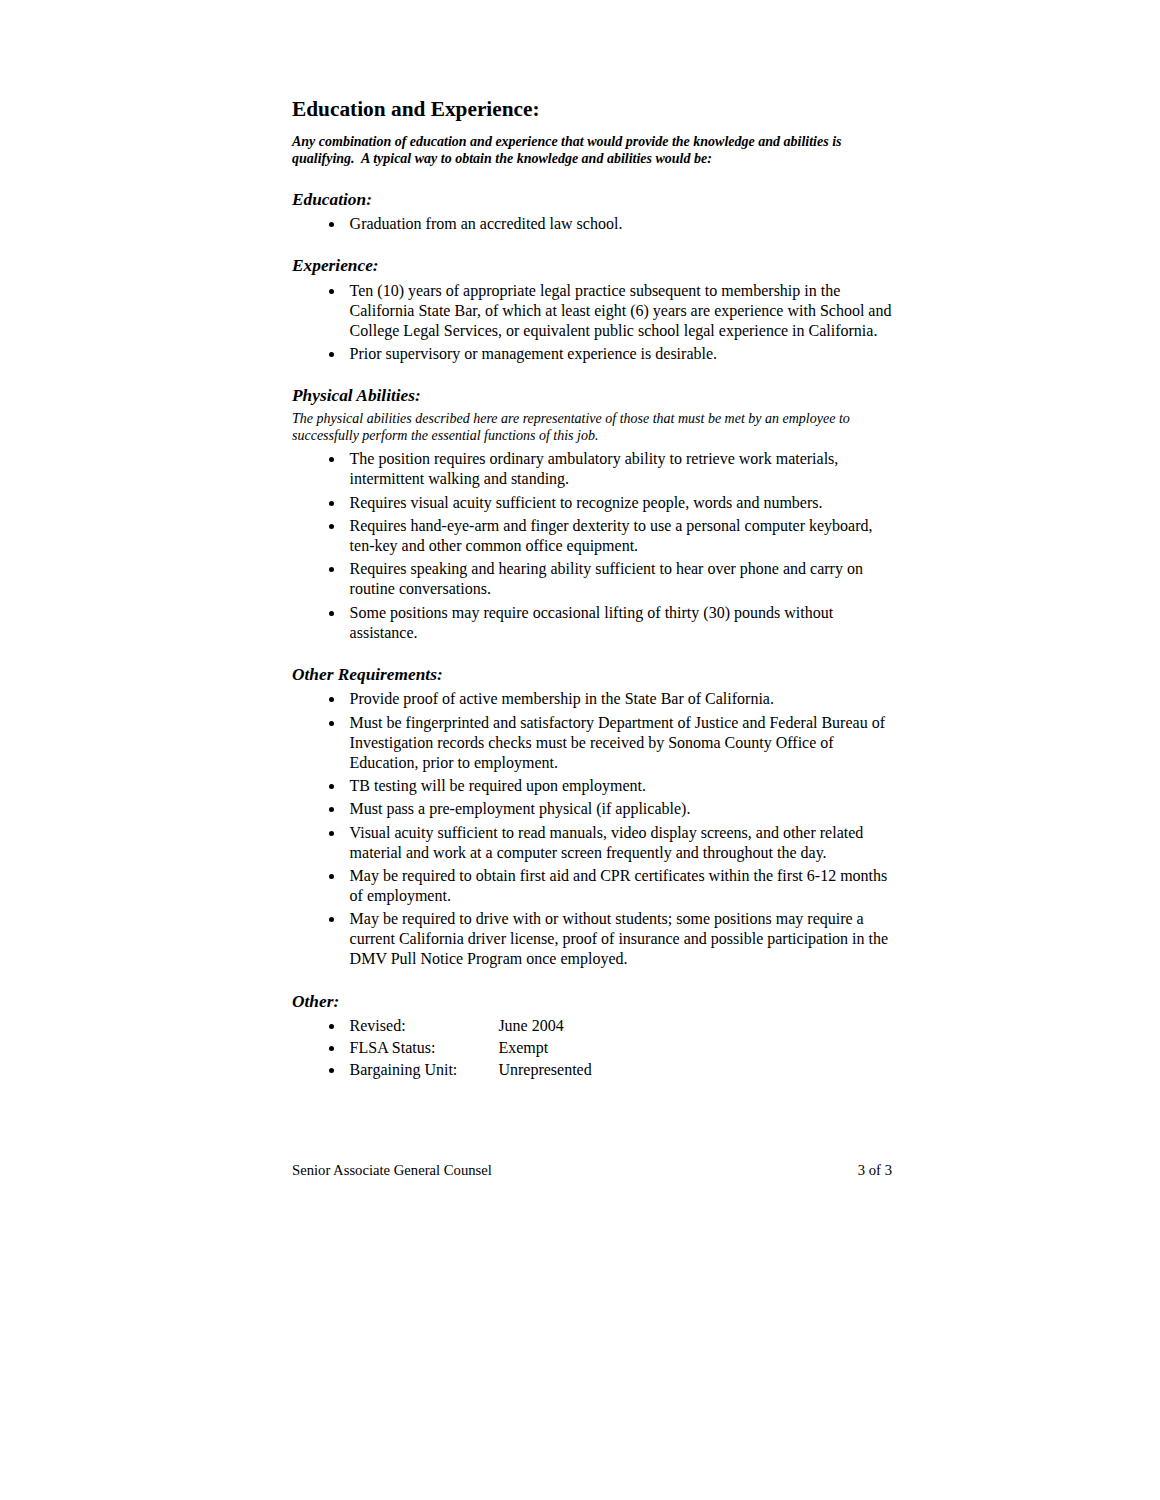Education and Experience:
Any combination of education and experience that would provide the knowledge and abilities is qualifying. A typical way to obtain the knowledge and abilities would be:
Education:
Graduation from an accredited law school.
Experience:
Ten (10) years of appropriate legal practice subsequent to membership in the California State Bar, of which at least eight (6) years are experience with School and College Legal Services, or equivalent public school legal experience in California.
Prior supervisory or management experience is desirable.
Physical Abilities:
The physical abilities described here are representative of those that must be met by an employee to successfully perform the essential functions of this job.
The position requires ordinary ambulatory ability to retrieve work materials, intermittent walking and standing.
Requires visual acuity sufficient to recognize people, words and numbers.
Requires hand-eye-arm and finger dexterity to use a personal computer keyboard, ten-key and other common office equipment.
Requires speaking and hearing ability sufficient to hear over phone and carry on routine conversations.
Some positions may require occasional lifting of thirty (30) pounds without assistance.
Other Requirements:
Provide proof of active membership in the State Bar of California.
Must be fingerprinted and satisfactory Department of Justice and Federal Bureau of Investigation records checks must be received by Sonoma County Office of Education, prior to employment.
TB testing will be required upon employment.
Must pass a pre-employment physical (if applicable).
Visual acuity sufficient to read manuals, video display screens, and other related material and work at a computer screen frequently and throughout the day.
May be required to obtain first aid and CPR certificates within the first 6-12 months of employment.
May be required to drive with or without students; some positions may require a current California driver license, proof of insurance and possible participation in the DMV Pull Notice Program once employed.
Other:
Revised: June 2004
FLSA Status: Exempt
Bargaining Unit: Unrepresented
Senior Associate General Counsel 3 of 3